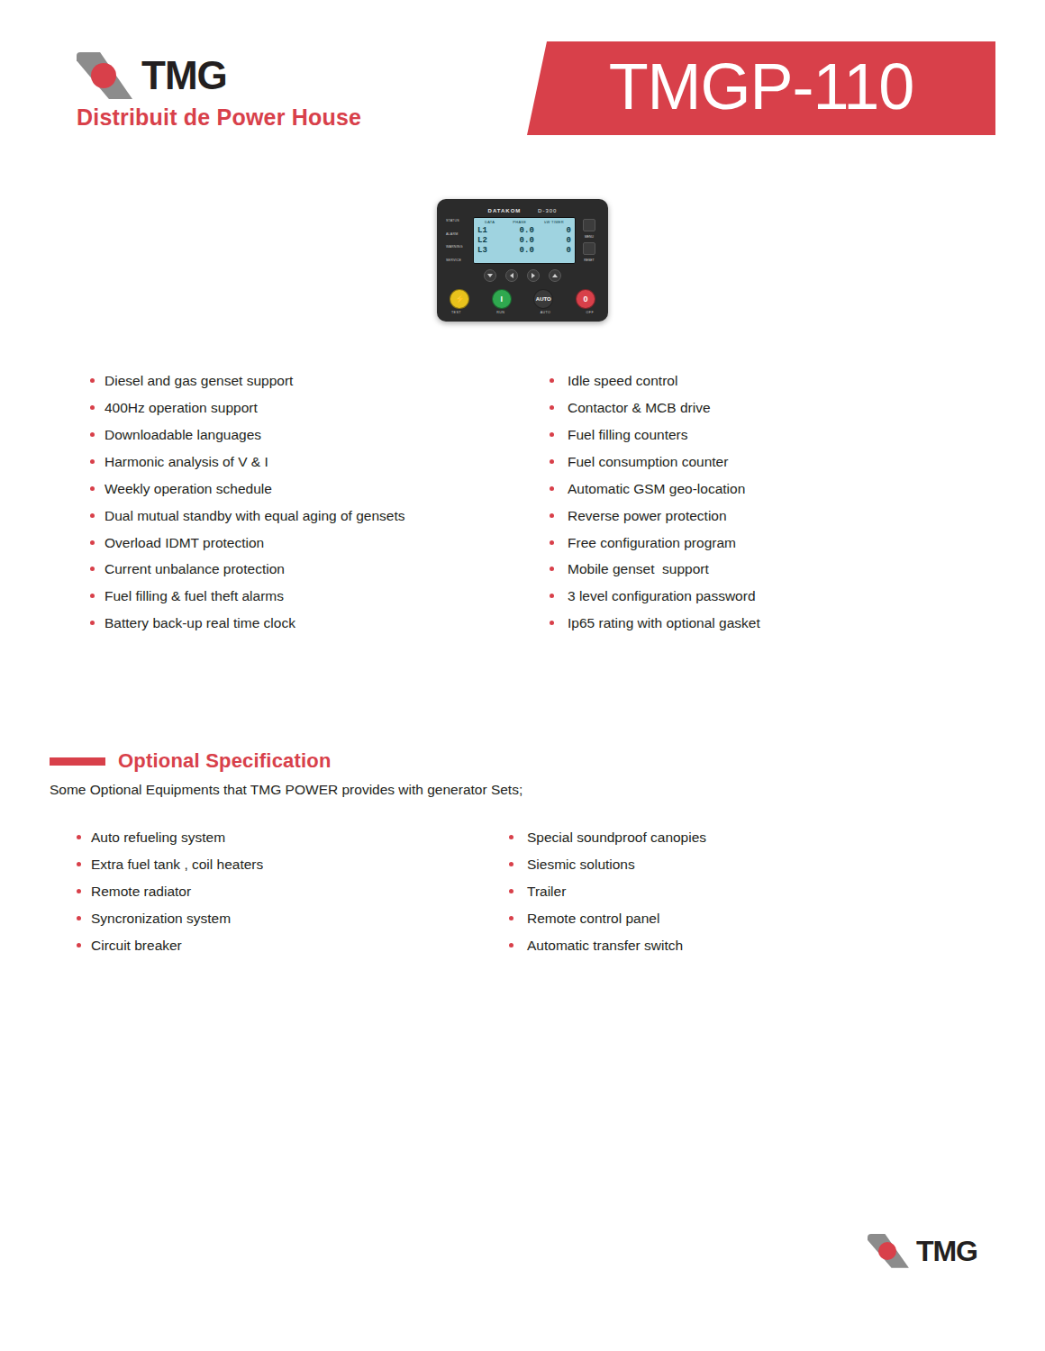TMG
Distribuit de Power House
TMGP-110
DATAKOM D-300
STATUS ALARM WARNING SERVICE
DATA PHASE kW TIMER
L10.00
L20.00
L30.00
MENU
RESET
⚡
I
AUTO
0
TEST RUN AUTO OFF
Diesel and gas genset support
400Hz operation support
Downloadable languages
Harmonic analysis of V & I
Weekly operation schedule
Dual mutual standby with equal aging of gensets
Overload IDMT protection
Current unbalance protection
Fuel filling & fuel theft alarms
Battery back-up real time clock
Idle speed control
Contactor & MCB drive
Fuel filling counters
Fuel consumption counter
Automatic GSM geo-location
Reverse power protection
Free configuration program
Mobile genset support
3 level configuration password
Ip65 rating with optional gasket
Optional Specification
Some Optional Equipments that TMG POWER provides with generator Sets;
Auto refueling system
Extra fuel tank , coil heaters
Remote radiator
Syncronization system
Circuit breaker
Special soundproof canopies
Siesmic solutions
Trailer
Remote control panel
Automatic transfer switch
TMG